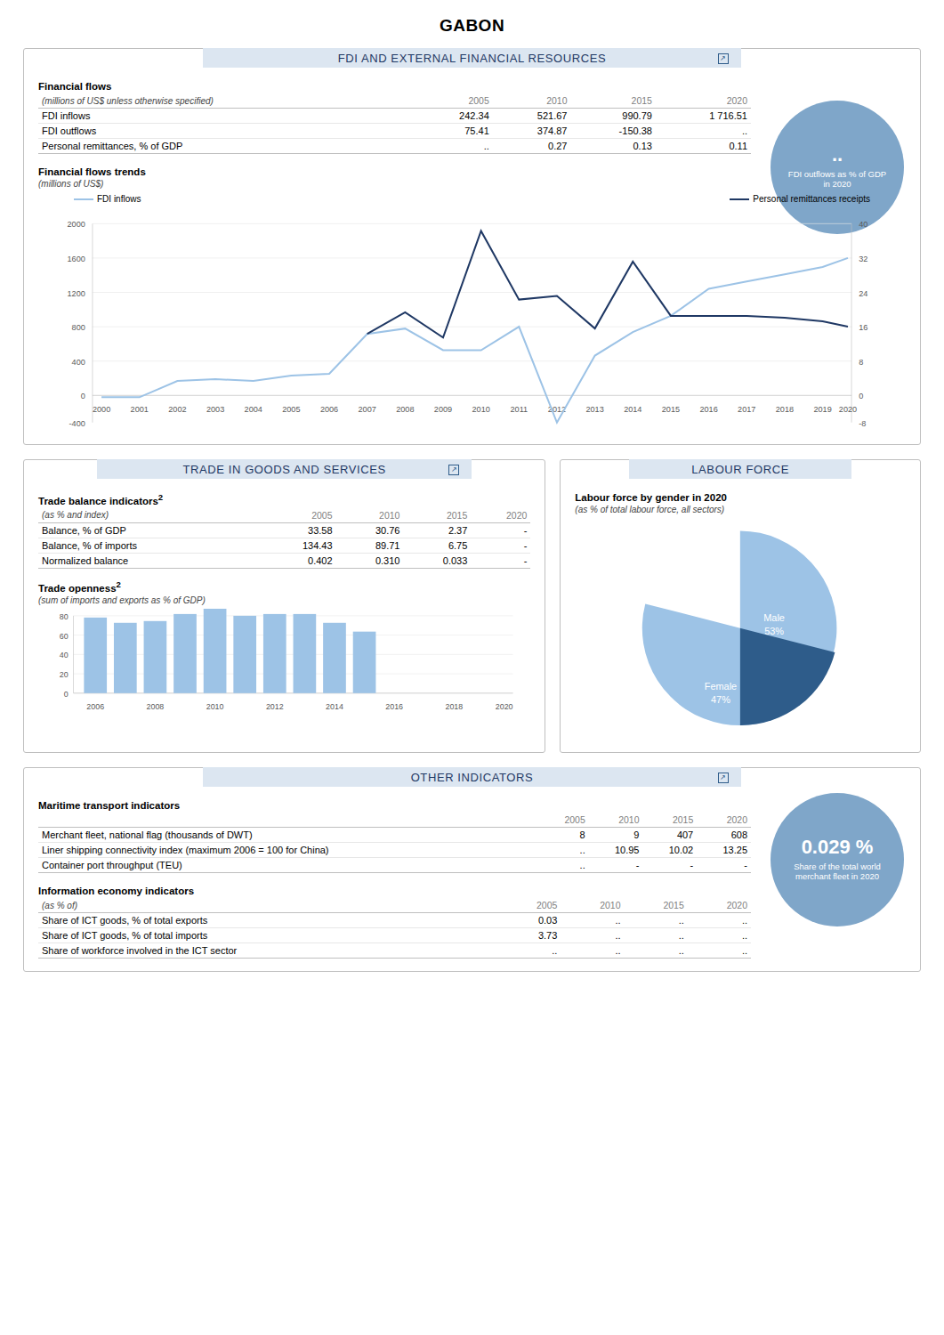GABON
FDI AND EXTERNAL FINANCIAL RESOURCES↗
..
FDI outflows as % of GDP
in 2020
Financial flows
| (millions of US$ unless otherwise specified) | 2005 | 2010 | 2015 | 2020 |
| --- | --- | --- | --- | --- |
| FDI inflows | 242.34 | 521.67 | 990.79 | 1 716.51 |
| FDI outflows | 75.41 | 374.87 | -150.38 | .. |
| Personal remittances, % of GDP | .. | 0.27 | 0.13 | 0.11 |
Financial flows trends
(millions of US$)
FDI inflows Personal remittances receipts
2000 1600 1200 800 400 0 -400 40 32 24 16 8 0 -8 2000 2001 2002 2003 2004 2005 2006 2007 2008 2009 2010 2011 2012 2013 2014 2015 2016 2017 2018 2019 2020
TRADE IN GOODS AND SERVICES↗
Trade balance indicators2
| (as % and index) | 2005 | 2010 | 2015 | 2020 |
| --- | --- | --- | --- | --- |
| Balance, % of GDP | 33.58 | 30.76 | 2.37 | - |
| Balance, % of imports | 134.43 | 89.71 | 6.75 | - |
| Normalized balance | 0.402 | 0.310 | 0.033 | - |
Trade openness2
(sum of imports and exports as % of GDP)
80 60 40 20 0 2006 2008 2010 2012 2014 2016 2018 2020
LABOUR FORCE
Labour force by gender in 2020
(as % of total labour force, all sectors)
Male 53% Female 47%
OTHER INDICATORS↗
0.029 %
Share of the total world
merchant fleet in 2020
Maritime transport indicators
| | 2005 | 2010 | 2015 | 2020 |
| --- | --- | --- | --- | --- |
| Merchant fleet, national flag (thousands of DWT) | 8 | 9 | 407 | 608 |
| Liner shipping connectivity index (maximum 2006 = 100 for China) | .. | 10.95 | 10.02 | 13.25 |
| Container port throughput (TEU) | .. | - | - | - |
Information economy indicators
| (as % of) | 2005 | 2010 | 2015 | 2020 |
| --- | --- | --- | --- | --- |
| Share of ICT goods, % of total exports | 0.03 | .. | .. | .. |
| Share of ICT goods, % of total imports | 3.73 | .. | .. | .. |
| Share of workforce involved in the ICT sector | .. | .. | .. | .. |